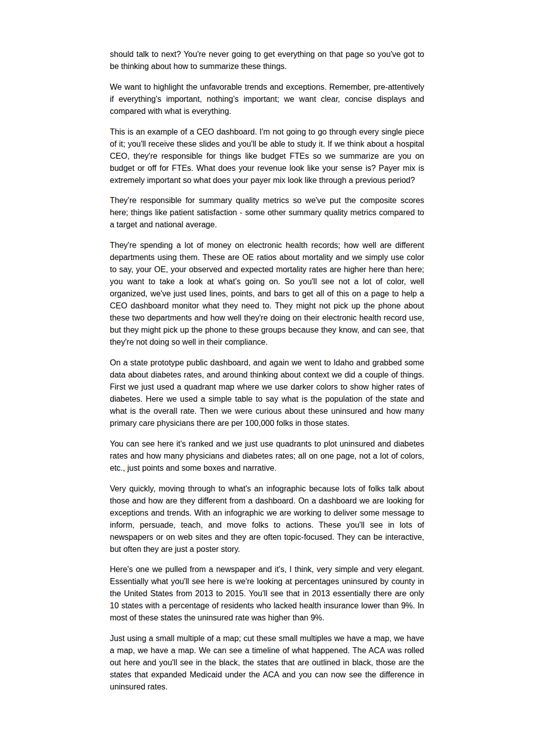should talk to next? You're never going to get everything on that page so you've got to be thinking about how to summarize these things.
We want to highlight the unfavorable trends and exceptions. Remember, pre-attentively if everything's important, nothing's important; we want clear, concise displays and compared with what is everything.
This is an example of a CEO dashboard. I'm not going to go through every single piece of it; you'll receive these slides and you'll be able to study it. If we think about a hospital CEO, they're responsible for things like budget FTEs so we summarize are you on budget or off for FTEs. What does your revenue look like your sense is? Payer mix is extremely important so what does your payer mix look like through a previous period?
They're responsible for summary quality metrics so we've put the composite scores here; things like patient satisfaction - some other summary quality metrics compared to a target and national average.
They're spending a lot of money on electronic health records; how well are different departments using them. These are OE ratios about mortality and we simply use color to say, your OE, your observed and expected mortality rates are higher here than here; you want to take a look at what's going on. So you'll see not a lot of color, well organized, we've just used lines, points, and bars to get all of this on a page to help a CEO dashboard monitor what they need to. They might not pick up the phone about these two departments and how well they're doing on their electronic health record use, but they might pick up the phone to these groups because they know, and can see, that they're not doing so well in their compliance.
On a state prototype public dashboard, and again we went to Idaho and grabbed some data about diabetes rates, and around thinking about context we did a couple of things. First we just used a quadrant map where we use darker colors to show higher rates of diabetes. Here we used a simple table to say what is the population of the state and what is the overall rate. Then we were curious about these uninsured and how many primary care physicians there are per 100,000 folks in those states.
You can see here it's ranked and we just use quadrants to plot uninsured and diabetes rates and how many physicians and diabetes rates; all on one page, not a lot of colors, etc., just points and some boxes and narrative.
Very quickly, moving through to what's an infographic because lots of folks talk about those and how are they different from a dashboard. On a dashboard we are looking for exceptions and trends. With an infographic we are working to deliver some message to inform, persuade, teach, and move folks to actions. These you'll see in lots of newspapers or on web sites and they are often topic-focused. They can be interactive, but often they are just a poster story.
Here's one we pulled from a newspaper and it's, I think, very simple and very elegant. Essentially what you'll see here is we're looking at percentages uninsured by county in the United States from 2013 to 2015. You'll see that in 2013 essentially there are only 10 states with a percentage of residents who lacked health insurance lower than 9%. In most of these states the uninsured rate was higher than 9%.
Just using a small multiple of a map; cut these small multiples we have a map, we have a map, we have a map. We can see a timeline of what happened. The ACA was rolled out here and you'll see in the black, the states that are outlined in black, those are the states that expanded Medicaid under the ACA and you can now see the difference in uninsured rates.